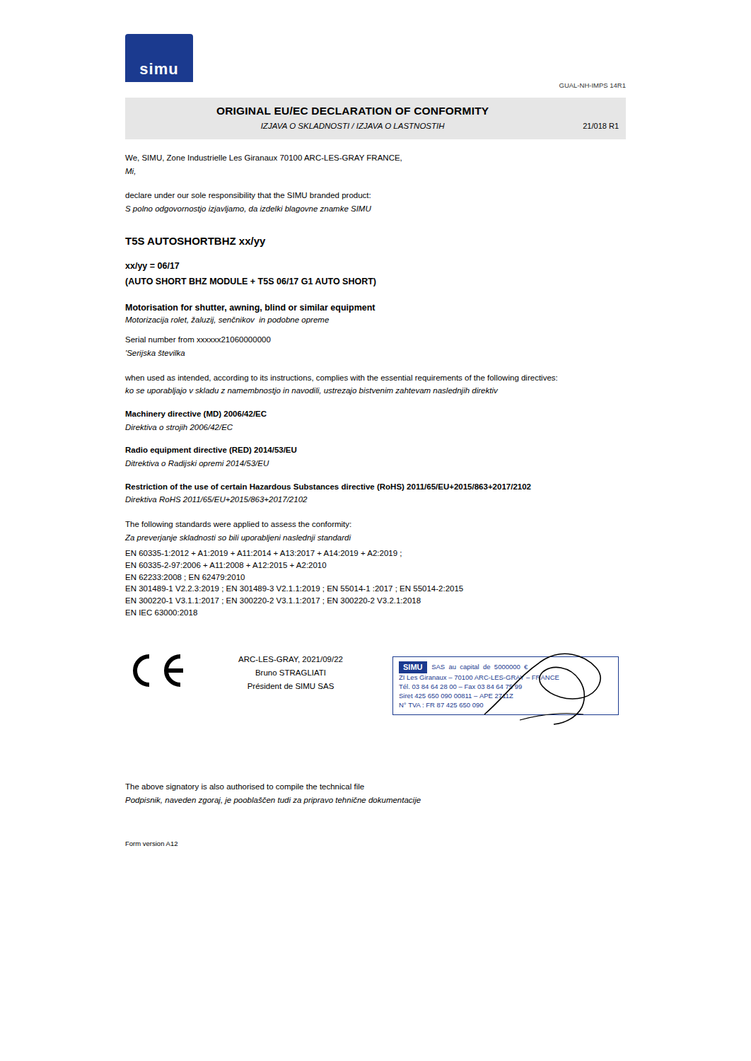simu
GUAL-NH-IMPS 14R1
ORIGINAL EU/EC DECLARATION OF CONFORMITY
IZJAVA O SKLADNOSTI / IZJAVA O LASTNOSTIH
21/018 R1
We, SIMU, Zone Industrielle Les Giranaux 70100 ARC-LES-GRAY FRANCE,
Mi,
declare under our sole responsibility that the SIMU branded product:
S polno odgovornostjo izjavljamo, da izdelki blagovne znamke SIMU
T5S AUTOSHORTBHZ xx/yy
xx/yy = 06/17
(AUTO SHORT BHZ MODULE + T5S 06/17 G1 AUTO SHORT)
Motorisation for shutter, awning, blind or similar equipment
Motorizacija rolet, žaluzij, senčnikov in podobne opreme
Serial number from xxxxxx21060000000
'Serijska številka
when used as intended, according to its instructions, complies with the essential requirements of the following directives:
ko se uporabljajo v skladu z namembnostjo in navodili, ustrezajo bistvenim zahtevam naslednjih direktiv
Machinery directive (MD) 2006/42/EC
Direktiva o strojih 2006/42/EC
Radio equipment directive (RED) 2014/53/EU
Ditrektiva o Radijski opremi 2014/53/EU
Restriction of the use of certain Hazardous Substances directive (RoHS) 2011/65/EU+2015/863+2017/2102
Direktiva RoHS 2011/65/EU+2015/863+2017/2102
The following standards were applied to assess the conformity:
Za preverjanje skladnosti so bili uporabljeni naslednji standardi
EN 60335‑1:2012 + A1:2019 + A11:2014 + A13:2017 + A14:2019 + A2:2019 ;
EN 60335‑2‑97:2006 + A11:2008 + A12:2015 + A2:2010
EN 62233:2008 ; EN 62479:2010
EN 301489‑1 V2.2.3:2019 ; EN 301489‑3 V2.1.1:2019 ; EN 55014‑1 :2017 ; EN 55014‑2:2015
EN 300220‑1 V3.1.1:2017 ; EN 300220‑2 V3.1.1:2017 ; EN 300220‑2 V3.2.1:2018
EN IEC 63000:2018
ARC-LES-GRAY, 2021/09/22
Bruno STRAGLIATI
Président de SIMU SAS
SIMU SAS au capital de 5000000 € ZI Les Giranaux – 70100 ARC-LES-GRAY – FRANCE Tél. 03 84 64 28 00 – Fax 03 84 64 75 99 Siret 425 650 090 00811 – APE 2711Z N° TVA : FR 87 425 650 090
The above signatory is also authorised to compile the technical file
Podpisnik, naveden zgoraj, je pooblaščen tudi za pripravo tehnične dokumentacije
Form version A12